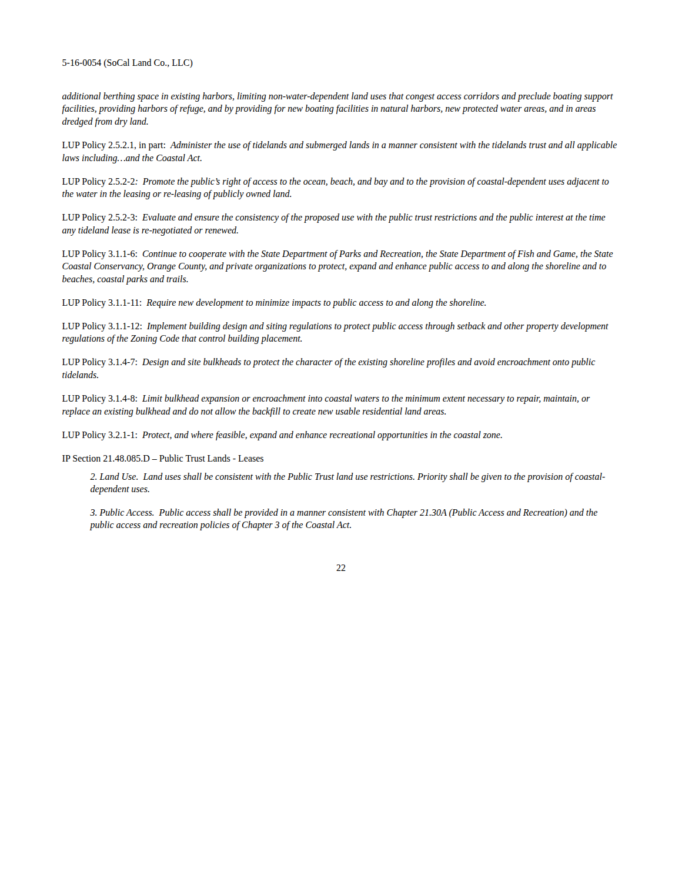5-16-0054 (SoCal Land Co., LLC)
additional berthing space in existing harbors, limiting non-water-dependent land uses that congest access corridors and preclude boating support facilities, providing harbors of refuge, and by providing for new boating facilities in natural harbors, new protected water areas, and in areas dredged from dry land.
LUP Policy 2.5.2.1, in part: Administer the use of tidelands and submerged lands in a manner consistent with the tidelands trust and all applicable laws including…and the Coastal Act.
LUP Policy 2.5.2-2: Promote the public’s right of access to the ocean, beach, and bay and to the provision of coastal-dependent uses adjacent to the water in the leasing or re-leasing of publicly owned land.
LUP Policy 2.5.2-3: Evaluate and ensure the consistency of the proposed use with the public trust restrictions and the public interest at the time any tideland lease is re-negotiated or renewed.
LUP Policy 3.1.1-6: Continue to cooperate with the State Department of Parks and Recreation, the State Department of Fish and Game, the State Coastal Conservancy, Orange County, and private organizations to protect, expand and enhance public access to and along the shoreline and to beaches, coastal parks and trails.
LUP Policy 3.1.1-11: Require new development to minimize impacts to public access to and along the shoreline.
LUP Policy 3.1.1-12: Implement building design and siting regulations to protect public access through setback and other property development regulations of the Zoning Code that control building placement.
LUP Policy 3.1.4-7: Design and site bulkheads to protect the character of the existing shoreline profiles and avoid encroachment onto public tidelands.
LUP Policy 3.1.4-8: Limit bulkhead expansion or encroachment into coastal waters to the minimum extent necessary to repair, maintain, or replace an existing bulkhead and do not allow the backfill to create new usable residential land areas.
LUP Policy 3.2.1-1: Protect, and where feasible, expand and enhance recreational opportunities in the coastal zone.
IP Section 21.48.085.D – Public Trust Lands - Leases
2. Land Use. Land uses shall be consistent with the Public Trust land use restrictions. Priority shall be given to the provision of coastal-dependent uses.
3. Public Access. Public access shall be provided in a manner consistent with Chapter 21.30A (Public Access and Recreation) and the public access and recreation policies of Chapter 3 of the Coastal Act.
22